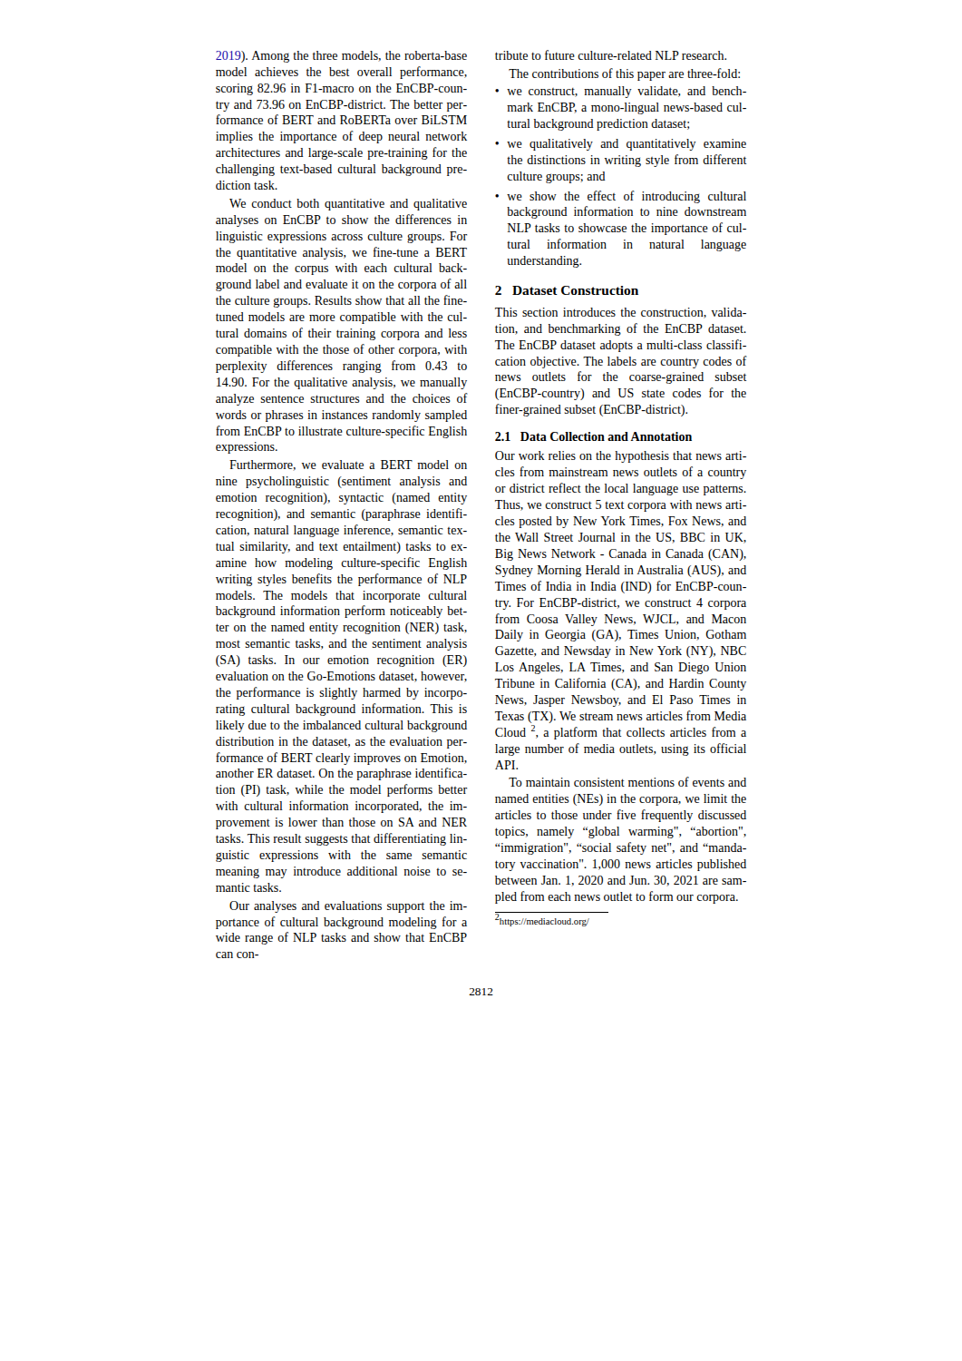2019). Among the three models, the roberta-base model achieves the best overall performance, scoring 82.96 in F1-macro on the EnCBP-country and 73.96 on EnCBP-district. The better performance of BERT and RoBERTa over BiLSTM implies the importance of deep neural network architectures and large-scale pre-training for the challenging text-based cultural background prediction task.
We conduct both quantitative and qualitative analyses on EnCBP to show the differences in linguistic expressions across culture groups. For the quantitative analysis, we fine-tune a BERT model on the corpus with each cultural background label and evaluate it on the corpora of all the culture groups. Results show that all the fine-tuned models are more compatible with the cultural domains of their training corpora and less compatible with the those of other corpora, with perplexity differences ranging from 0.43 to 14.90. For the qualitative analysis, we manually analyze sentence structures and the choices of words or phrases in instances randomly sampled from EnCBP to illustrate culture-specific English expressions.
Furthermore, we evaluate a BERT model on nine psycholinguistic (sentiment analysis and emotion recognition), syntactic (named entity recognition), and semantic (paraphrase identification, natural language inference, semantic textual similarity, and text entailment) tasks to examine how modeling culture-specific English writing styles benefits the performance of NLP models. The models that incorporate cultural background information perform noticeably better on the named entity recognition (NER) task, most semantic tasks, and the sentiment analysis (SA) tasks. In our emotion recognition (ER) evaluation on the Go-Emotions dataset, however, the performance is slightly harmed by incorporating cultural background information. This is likely due to the imbalanced cultural background distribution in the dataset, as the evaluation performance of BERT clearly improves on Emotion, another ER dataset. On the paraphrase identification (PI) task, while the model performs better with cultural information incorporated, the improvement is lower than those on SA and NER tasks. This result suggests that differentiating linguistic expressions with the same semantic meaning may introduce additional noise to semantic tasks.
Our analyses and evaluations support the importance of cultural background modeling for a wide range of NLP tasks and show that EnCBP can con-
tribute to future culture-related NLP research.
The contributions of this paper are three-fold:
we construct, manually validate, and benchmark EnCBP, a mono-lingual news-based cultural background prediction dataset;
we qualitatively and quantitatively examine the distinctions in writing style from different culture groups; and
we show the effect of introducing cultural background information to nine downstream NLP tasks to showcase the importance of cultural information in natural language understanding.
2 Dataset Construction
This section introduces the construction, validation, and benchmarking of the EnCBP dataset. The EnCBP dataset adopts a multi-class classification objective. The labels are country codes of news outlets for the coarse-grained subset (EnCBP-country) and US state codes for the finer-grained subset (EnCBP-district).
2.1 Data Collection and Annotation
Our work relies on the hypothesis that news articles from mainstream news outlets of a country or district reflect the local language use patterns. Thus, we construct 5 text corpora with news articles posted by New York Times, Fox News, and the Wall Street Journal in the US, BBC in UK, Big News Network - Canada in Canada (CAN), Sydney Morning Herald in Australia (AUS), and Times of India in India (IND) for EnCBP-country. For EnCBP-district, we construct 4 corpora from Coosa Valley News, WJCL, and Macon Daily in Georgia (GA), Times Union, Gotham Gazette, and Newsday in New York (NY), NBC Los Angeles, LA Times, and San Diego Union Tribune in California (CA), and Hardin County News, Jasper Newsboy, and El Paso Times in Texas (TX). We stream news articles from Media Cloud 2, a platform that collects articles from a large number of media outlets, using its official API.
To maintain consistent mentions of events and named entities (NEs) in the corpora, we limit the articles to those under five frequently discussed topics, namely “global warming", “abortion", “immigration", “social safety net", and “mandatory vaccination". 1,000 news articles published between Jan. 1, 2020 and Jun. 30, 2021 are sampled from each news outlet to form our corpora.
2https://mediacloud.org/
2812